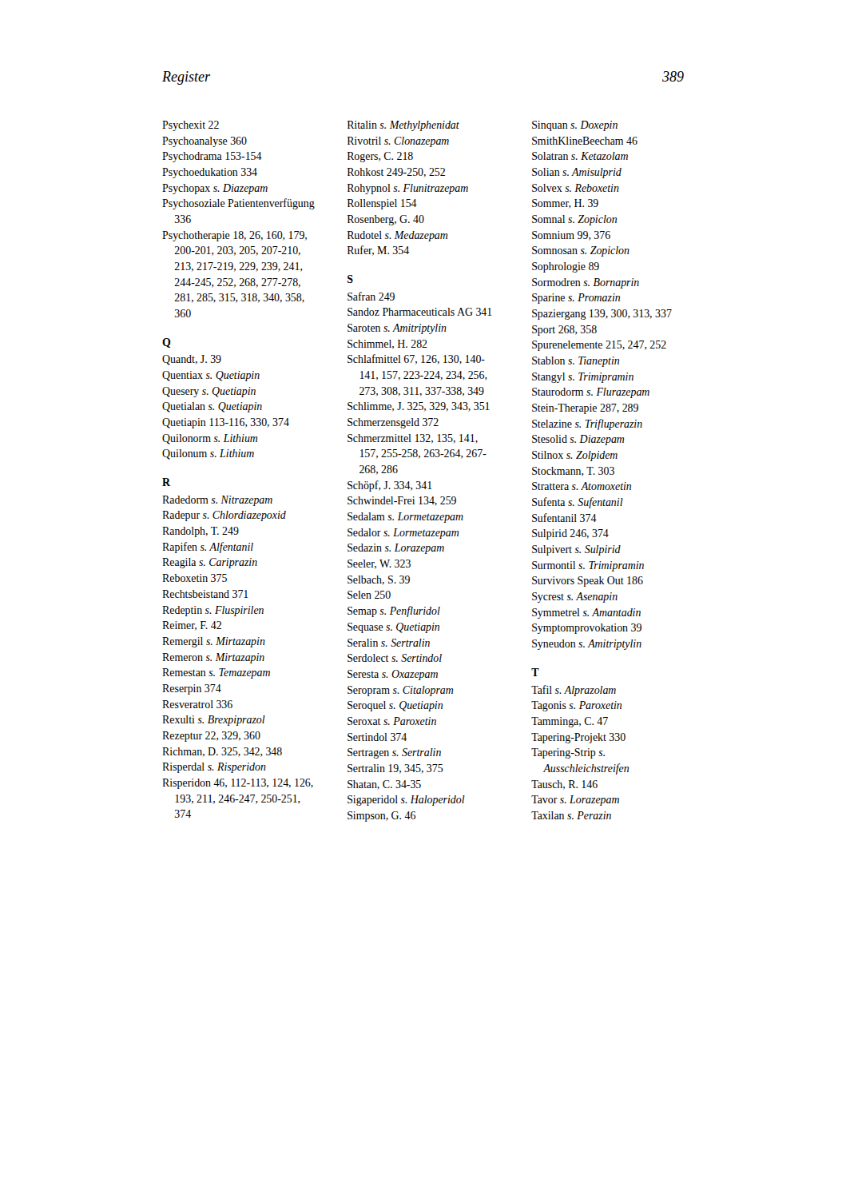Register 389
Psychexit 22
Psychoanalyse 360
Psychodrama 153-154
Psychoedukation 334
Psychopax s. Diazepam
Psychosoziale Patientenverfügung 336
Psychotherapie 18, 26, 160, 179, 200-201, 203, 205, 207-210, 213, 217-219, 229, 239, 241, 244-245, 252, 268, 277-278, 281, 285, 315, 318, 340, 358, 360
Q
Quandt, J. 39
Quentiax s. Quetiapin
Quesery s. Quetiapin
Quetialan s. Quetiapin
Quetiapin 113-116, 330, 374
Quilonorm s. Lithium
Quilonum s. Lithium
R
Radedorm s. Nitrazepam
Radepur s. Chlordiazepoxid
Randolph, T. 249
Rapifen s. Alfentanil
Reagila s. Cariprazin
Reboxetin 375
Rechtsbeistand 371
Redeptin s. Fluspirilen
Reimer, F. 42
Remergil s. Mirtazapin
Remeron s. Mirtazapin
Remestan s. Temazepam
Reserpin 374
Resveratrol 336
Rexulti s. Brexpiprazol
Rezeptur 22, 329, 360
Richman, D. 325, 342, 348
Risperdal s. Risperidon
Risperidon 46, 112-113, 124, 126, 193, 211, 246-247, 250-251, 374
Ritalin s. Methylphenidat
Rivotril s. Clonazepam
Rogers, C. 218
Rohkost 249-250, 252
Rohypnol s. Flunitrazepam
Rollenspiel 154
Rosenberg, G. 40
Rudotel s. Medazepam
Rufer, M. 354
S
Safran 249
Sandoz Pharmaceuticals AG 341
Saroten s. Amitriptylin
Schimmel, H. 282
Schlafmittel 67, 126, 130, 140-141, 157, 223-224, 234, 256, 273, 308, 311, 337-338, 349
Schlimme, J. 325, 329, 343, 351
Schmerzensgeld 372
Schmerzmittel 132, 135, 141, 157, 255-258, 263-264, 267-268, 286
Schöpf, J. 334, 341
Schwindel-Frei 134, 259
Sedalam s. Lormetazepam
Sedalor s. Lormetazepam
Sedazin s. Lorazepam
Seeler, W. 323
Selbach, S. 39
Selen 250
Semap s. Penfluridol
Sequase s. Quetiapin
Seralin s. Sertralin
Serdolect s. Sertindol
Seresta s. Oxazepam
Seropram s. Citalopram
Seroquel s. Quetiapin
Seroxat s. Paroxetin
Sertindol 374
Sertragen s. Sertralin
Sertralin 19, 345, 375
Shatan, C. 34-35
Sigaperidol s. Haloperidol
Simpson, G. 46
Sinquan s. Doxepin
SmithKlineBeecham 46
Solatran s. Ketazolam
Solian s. Amisulprid
Solvex s. Reboxetin
Sommer, H. 39
Somnal s. Zopiclon
Somnium 99, 376
Somnosan s. Zopiclon
Sophrologie 89
Sormodren s. Bornaprin
Sparine s. Promazin
Spaziergang 139, 300, 313, 337
Sport 268, 358
Spurenelemente 215, 247, 252
Stablon s. Tianeptin
Stangyl s. Trimipramin
Staurodorm s. Flurazepam
Stein-Therapie 287, 289
Stelazine s. Trifluperazin
Stesolid s. Diazepam
Stilnox s. Zolpidem
Stockmann, T. 303
Strattera s. Atomoxetin
Sufenta s. Sufentanil
Sufentanil 374
Sulpirid 246, 374
Sulpivert s. Sulpirid
Surmontil s. Trimipramin
Survivors Speak Out 186
Sycrest s. Asenapin
Symmetrel s. Amantadin
Symptomprovokation 39
Syneudon s. Amitriptylin
T
Tafil s. Alprazolam
Tagonis s. Paroxetin
Tamminga, C. 47
Tapering-Projekt 330
Tapering-Strip s. Ausschleichstreifen
Tausch, R. 146
Tavor s. Lorazepam
Taxilan s. Perazin